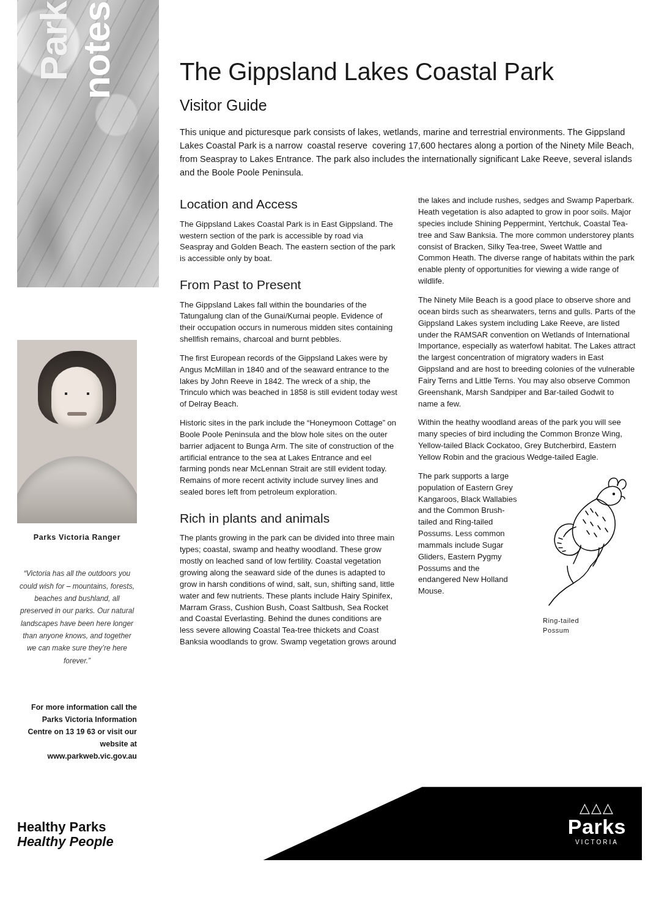notes Park
Parks Victoria Ranger
“Victoria has all the outdoors you could wish for – mountains, forests, beaches and bushland, all preserved in our parks. Our natural landscapes have been here longer than anyone knows, and together we can make sure they’re here forever.”
For more information call the Parks Victoria Information Centre on 13 19 63 or visit our website at www.parkweb.vic.gov.au
The Gippsland Lakes Coastal Park
Visitor Guide
This unique and picturesque park consists of lakes, wetlands, marine and terrestrial environments. The Gippsland Lakes Coastal Park is a narrow coastal reserve covering 17,600 hectares along a portion of the Ninety Mile Beach, from Seaspray to Lakes Entrance. The park also includes the internationally significant Lake Reeve, several islands and the Boole Poole Peninsula.
Location and Access
The Gippsland Lakes Coastal Park is in East Gippsland. The western section of the park is accessible by road via Seaspray and Golden Beach. The eastern section of the park is accessible only by boat.
From Past to Present
The Gippsland Lakes fall within the boundaries of the Tatungalung clan of the Gunai/Kurnai people. Evidence of their occupation occurs in numerous midden sites containing shellfish remains, charcoal and burnt pebbles.
The first European records of the Gippsland Lakes were by Angus McMillan in 1840 and of the seaward entrance to the lakes by John Reeve in 1842. The wreck of a ship, the Trinculo which was beached in 1858 is still evident today west of Delray Beach.
Historic sites in the park include the “Honeymoon Cottage” on Boole Poole Peninsula and the blow hole sites on the outer barrier adjacent to Bunga Arm. The site of construction of the artificial entrance to the sea at Lakes Entrance and eel farming ponds near McLennan Strait are still evident today. Remains of more recent activity include survey lines and sealed bores left from petroleum exploration.
Rich in plants and animals
The plants growing in the park can be divided into three main types; coastal, swamp and heathy woodland. These grow mostly on leached sand of low fertility. Coastal vegetation growing along the seaward side of the dunes is adapted to grow in harsh conditions of wind, salt, sun, shifting sand, little water and few nutrients. These plants include Hairy Spinifex, Marram Grass, Cushion Bush, Coast Saltbush, Sea Rocket and Coastal Everlasting. Behind the dunes conditions are less severe allowing Coastal Tea-tree thickets and Coast Banksia woodlands to grow. Swamp vegetation grows around the lakes and include rushes, sedges and Swamp Paperbark. Heath vegetation is also adapted to grow in poor soils. Major species include Shining Peppermint, Yertchuk, Coastal Tea-tree and Saw Banksia. The more common understorey plants consist of Bracken, Silky Tea-tree, Sweet Wattle and Common Heath. The diverse range of habitats within the park enable plenty of opportunities for viewing a wide range of wildlife.
The Ninety Mile Beach is a good place to observe shore and ocean birds such as shearwaters, terns and gulls. Parts of the Gippsland Lakes system including Lake Reeve, are listed under the RAMSAR convention on Wetlands of International Importance, especially as waterfowl habitat. The Lakes attract the largest concentration of migratory waders in East Gippsland and are host to breeding colonies of the vulnerable Fairy Terns and Little Terns. You may also observe Common Greenshank, Marsh Sandpiper and Bar-tailed Godwit to name a few.
Within the heathy woodland areas of the park you will see many species of bird including the Common Bronze Wing, Yellow-tailed Black Cockatoo, Grey Butcherbird, Eastern Yellow Robin and the gracious Wedge-tailed Eagle.
Ring-tailed
Possum
The park supports a large population of Eastern Grey Kangaroos, Black Wallabies and the Common Brush-tailed and Ring-tailed Possums. Less common mammals include Sugar Gliders, Eastern Pygmy Possums and the endangered New Holland Mouse.
Healthy ParksHealthy People
△△△
Parks
VICTORIA